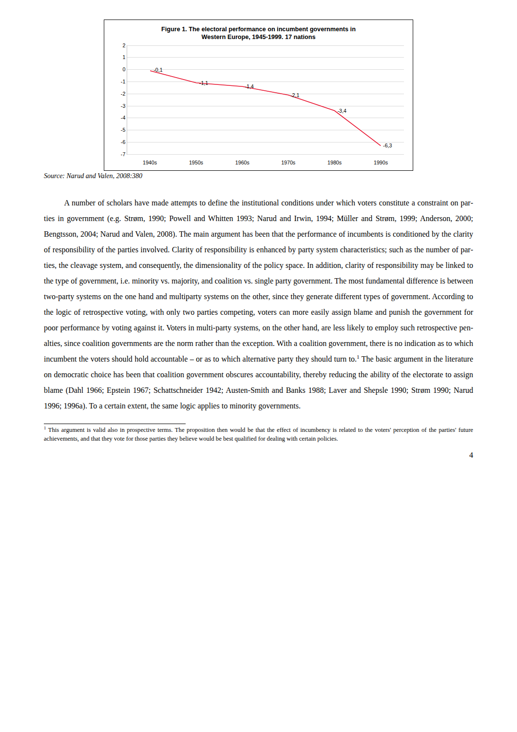Figure 1. The electoral performance on incumbent governments in
Western Europe, 1945-1999. 17 nations
2
1
0
-1
-2
-3
-4
-5
-6
-7
-0,1
-1,1
-1,4
-2,1
-3,4
-6,3
1940s
1950s
1960s
1970s
1980s
1990s
Source: Narud and Valen, 2008:380
A number of scholars have made attempts to define the institutional conditions under which voters constitute a constraint on parties in government (e.g. Strøm, 1990; Powell and Whitten 1993; Narud and Irwin, 1994; Müller and Strøm, 1999; Anderson, 2000; Bengtsson, 2004; Narud and Valen, 2008). The main argument has been that the performance of incumbents is conditioned by the clarity of responsibility of the parties involved. Clarity of responsibility is enhanced by party system characteristics; such as the number of parties, the cleavage system, and consequently, the dimensionality of the policy space. In addition, clarity of responsibility may be linked to the type of government, i.e. minority vs. majority, and coalition vs. single party government. The most fundamental difference is between two-party systems on the one hand and multiparty systems on the other, since they generate different types of government. According to the logic of retrospective voting, with only two parties competing, voters can more easily assign blame and punish the government for poor performance by voting against it. Voters in multi-party systems, on the other hand, are less likely to employ such retrospective penalties, since coalition governments are the norm rather than the exception. With a coalition government, there is no indication as to which incumbent the voters should hold accountable – or as to which alternative party they should turn to.1 The basic argument in the literature on democratic choice has been that coalition government obscures accountability, thereby reducing the ability of the electorate to assign blame (Dahl 1966; Epstein 1967; Schattschneider 1942; Austen-Smith and Banks 1988; Laver and Shepsle 1990; Strøm 1990; Narud 1996; 1996a). To a certain extent, the same logic applies to minority governments.
1 This argument is valid also in prospective terms. The proposition then would be that the effect of incumbency is related to the voters' perception of the parties' future achievements, and that they vote for those parties they believe would be best qualified for dealing with certain policies.
4